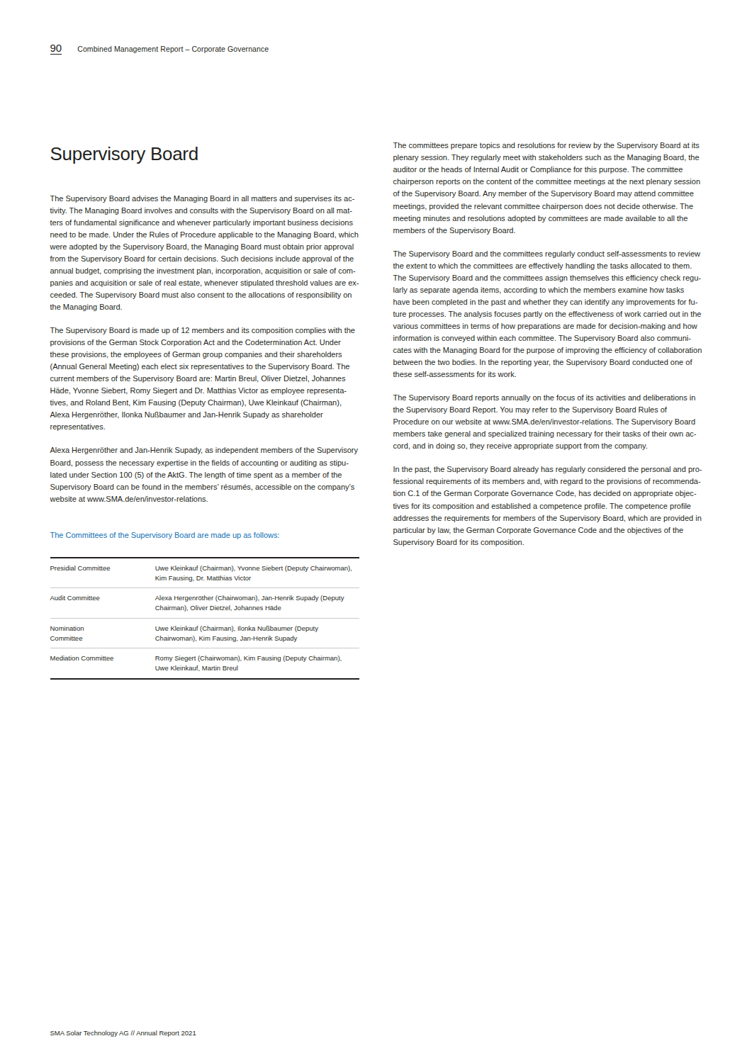90
Combined Management Report – Corporate Governance
Supervisory Board
The Supervisory Board advises the Managing Board in all matters and supervises its activity. The Managing Board involves and consults with the Supervisory Board on all matters of fundamental significance and whenever particularly important business decisions need to be made. Under the Rules of Procedure applicable to the Managing Board, which were adopted by the Supervisory Board, the Managing Board must obtain prior approval from the Supervisory Board for certain decisions. Such decisions include approval of the annual budget, comprising the investment plan, incorporation, acquisition or sale of companies and acquisition or sale of real estate, whenever stipulated threshold values are exceeded. The Supervisory Board must also consent to the allocations of responsibility on the Managing Board.
The Supervisory Board is made up of 12 members and its composition complies with the provisions of the German Stock Corporation Act and the Codetermination Act. Under these provisions, the employees of German group companies and their shareholders (Annual General Meeting) each elect six representatives to the Supervisory Board. The current members of the Supervisory Board are: Martin Breul, Oliver Dietzel, Johannes Häde, Yvonne Siebert, Romy Siegert and Dr. Matthias Victor as employee representatives, and Roland Bent, Kim Fausing (Deputy Chairman), Uwe Kleinkauf (Chairman), Alexa Hergenröther, Ilonka Nußbaumer and Jan-Henrik Supady as shareholder representatives.
Alexa Hergenröther and Jan-Henrik Supady, as independent members of the Supervisory Board, possess the necessary expertise in the fields of accounting or auditing as stipulated under Section 100 (5) of the AktG. The length of time spent as a member of the Supervisory Board can be found in the members’ résumés, accessible on the company’s website at www.SMA.de/en/investor-relations.
The Committees of the Supervisory Board are made up as follows:
| Presidial Committee | Uwe Kleinkauf (Chairman), Yvonne Siebert (Deputy Chairwoman), Kim Fausing, Dr. Matthias Victor |
| Audit Committee | Alexa Hergenröther (Chairwoman), Jan-Henrik Supady (Deputy Chairman), Oliver Dietzel, Johannes Häde |
| Nomination Committee | Uwe Kleinkauf (Chairman), Ilonka Nußbaumer (Deputy Chairwoman), Kim Fausing, Jan-Henrik Supady |
| Mediation Committee | Romy Siegert (Chairwoman), Kim Fausing (Deputy Chairman), Uwe Kleinkauf, Martin Breul |
The committees prepare topics and resolutions for review by the Supervisory Board at its plenary session. They regularly meet with stakeholders such as the Managing Board, the auditor or the heads of Internal Audit or Compliance for this purpose. The committee chairperson reports on the content of the committee meetings at the next plenary session of the Supervisory Board. Any member of the Supervisory Board may attend committee meetings, provided the relevant committee chairperson does not decide otherwise. The meeting minutes and resolutions adopted by committees are made available to all the members of the Supervisory Board.
The Supervisory Board and the committees regularly conduct self-assessments to review the extent to which the committees are effectively handling the tasks allocated to them. The Supervisory Board and the committees assign themselves this efficiency check regularly as separate agenda items, according to which the members examine how tasks have been completed in the past and whether they can identify any improvements for future processes. The analysis focuses partly on the effectiveness of work carried out in the various committees in terms of how preparations are made for decision-making and how information is conveyed within each committee. The Supervisory Board also communicates with the Managing Board for the purpose of improving the efficiency of collaboration between the two bodies. In the reporting year, the Supervisory Board conducted one of these self-assessments for its work.
The Supervisory Board reports annually on the focus of its activities and deliberations in the Supervisory Board Report. You may refer to the Supervisory Board Rules of Procedure on our website at www.SMA.de/en/investor-relations. The Supervisory Board members take general and specialized training necessary for their tasks of their own accord, and in doing so, they receive appropriate support from the company.
In the past, the Supervisory Board already has regularly considered the personal and professional requirements of its members and, with regard to the provisions of recommendation C.1 of the German Corporate Governance Code, has decided on appropriate objectives for its composition and established a competence profile. The competence profile addresses the requirements for members of the Supervisory Board, which are provided in particular by law, the German Corporate Governance Code and the objectives of the Supervisory Board for its composition.
SMA Solar Technology AG // Annual Report 2021